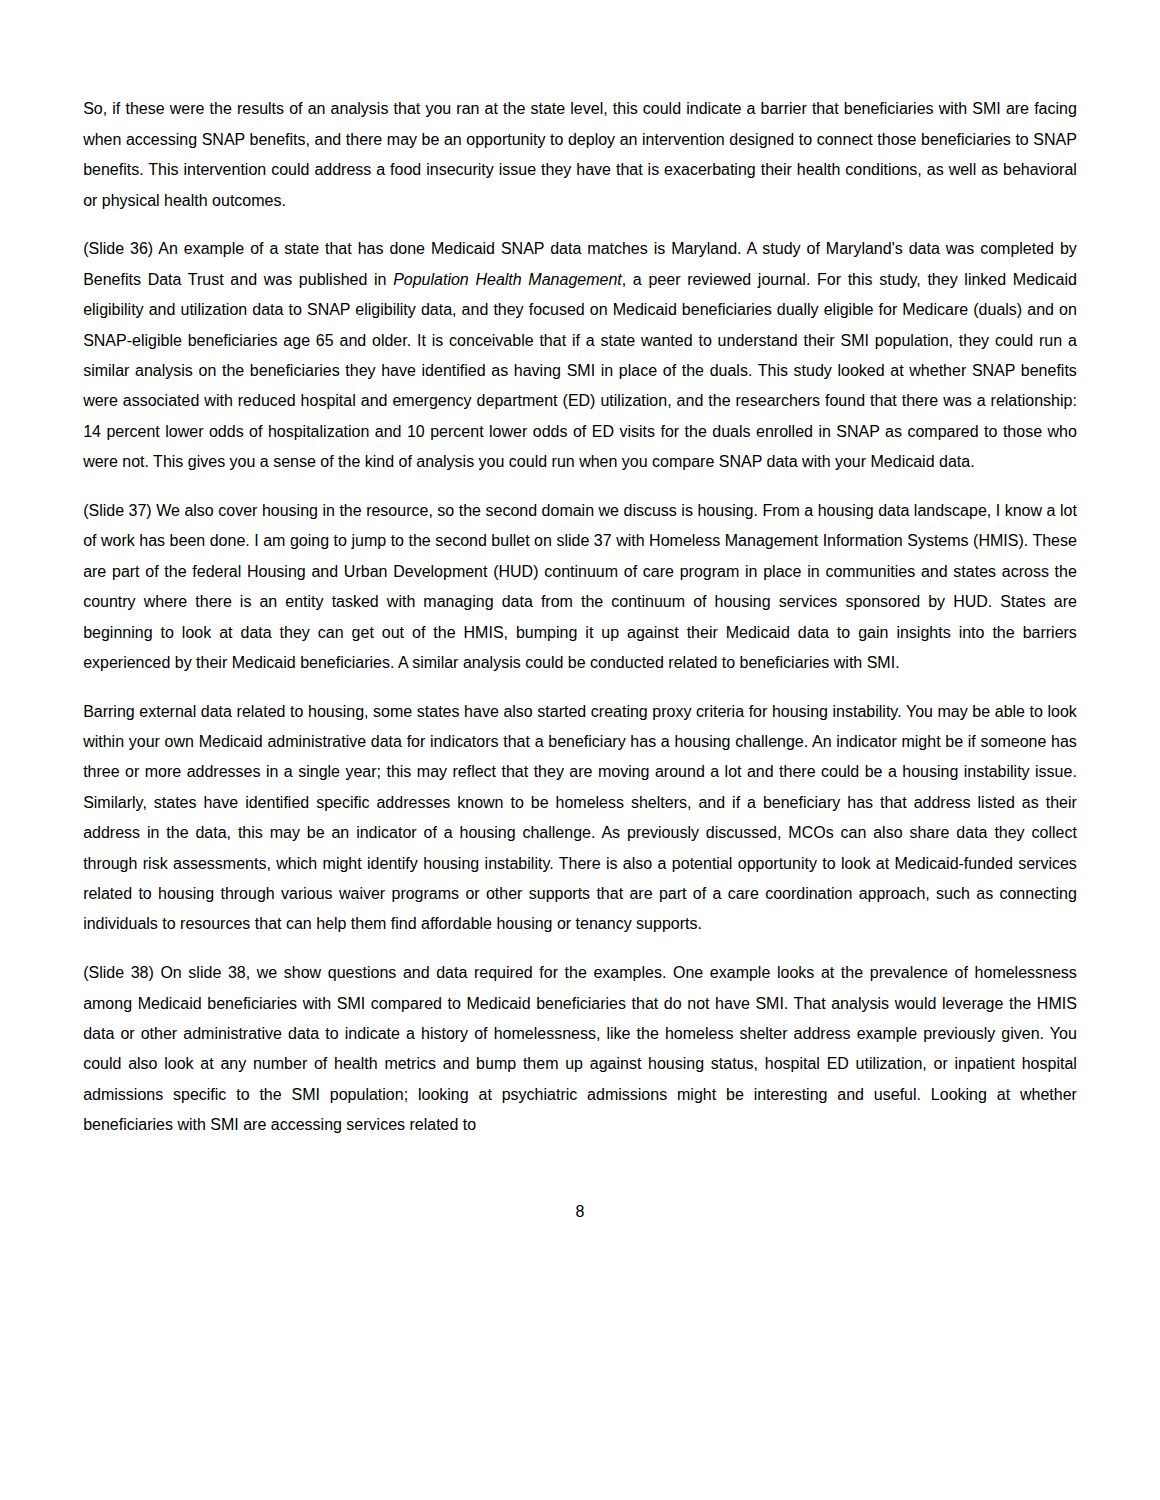So, if these were the results of an analysis that you ran at the state level, this could indicate a barrier that beneficiaries with SMI are facing when accessing SNAP benefits, and there may be an opportunity to deploy an intervention designed to connect those beneficiaries to SNAP benefits. This intervention could address a food insecurity issue they have that is exacerbating their health conditions, as well as behavioral or physical health outcomes.
(Slide 36) An example of a state that has done Medicaid SNAP data matches is Maryland. A study of Maryland's data was completed by Benefits Data Trust and was published in Population Health Management, a peer reviewed journal. For this study, they linked Medicaid eligibility and utilization data to SNAP eligibility data, and they focused on Medicaid beneficiaries dually eligible for Medicare (duals) and on SNAP-eligible beneficiaries age 65 and older. It is conceivable that if a state wanted to understand their SMI population, they could run a similar analysis on the beneficiaries they have identified as having SMI in place of the duals. This study looked at whether SNAP benefits were associated with reduced hospital and emergency department (ED) utilization, and the researchers found that there was a relationship: 14 percent lower odds of hospitalization and 10 percent lower odds of ED visits for the duals enrolled in SNAP as compared to those who were not. This gives you a sense of the kind of analysis you could run when you compare SNAP data with your Medicaid data.
(Slide 37) We also cover housing in the resource, so the second domain we discuss is housing. From a housing data landscape, I know a lot of work has been done. I am going to jump to the second bullet on slide 37 with Homeless Management Information Systems (HMIS). These are part of the federal Housing and Urban Development (HUD) continuum of care program in place in communities and states across the country where there is an entity tasked with managing data from the continuum of housing services sponsored by HUD. States are beginning to look at data they can get out of the HMIS, bumping it up against their Medicaid data to gain insights into the barriers experienced by their Medicaid beneficiaries. A similar analysis could be conducted related to beneficiaries with SMI.
Barring external data related to housing, some states have also started creating proxy criteria for housing instability. You may be able to look within your own Medicaid administrative data for indicators that a beneficiary has a housing challenge. An indicator might be if someone has three or more addresses in a single year; this may reflect that they are moving around a lot and there could be a housing instability issue. Similarly, states have identified specific addresses known to be homeless shelters, and if a beneficiary has that address listed as their address in the data, this may be an indicator of a housing challenge. As previously discussed, MCOs can also share data they collect through risk assessments, which might identify housing instability. There is also a potential opportunity to look at Medicaid-funded services related to housing through various waiver programs or other supports that are part of a care coordination approach, such as connecting individuals to resources that can help them find affordable housing or tenancy supports.
(Slide 38) On slide 38, we show questions and data required for the examples. One example looks at the prevalence of homelessness among Medicaid beneficiaries with SMI compared to Medicaid beneficiaries that do not have SMI. That analysis would leverage the HMIS data or other administrative data to indicate a history of homelessness, like the homeless shelter address example previously given. You could also look at any number of health metrics and bump them up against housing status, hospital ED utilization, or inpatient hospital admissions specific to the SMI population; looking at psychiatric admissions might be interesting and useful. Looking at whether beneficiaries with SMI are accessing services related to
8